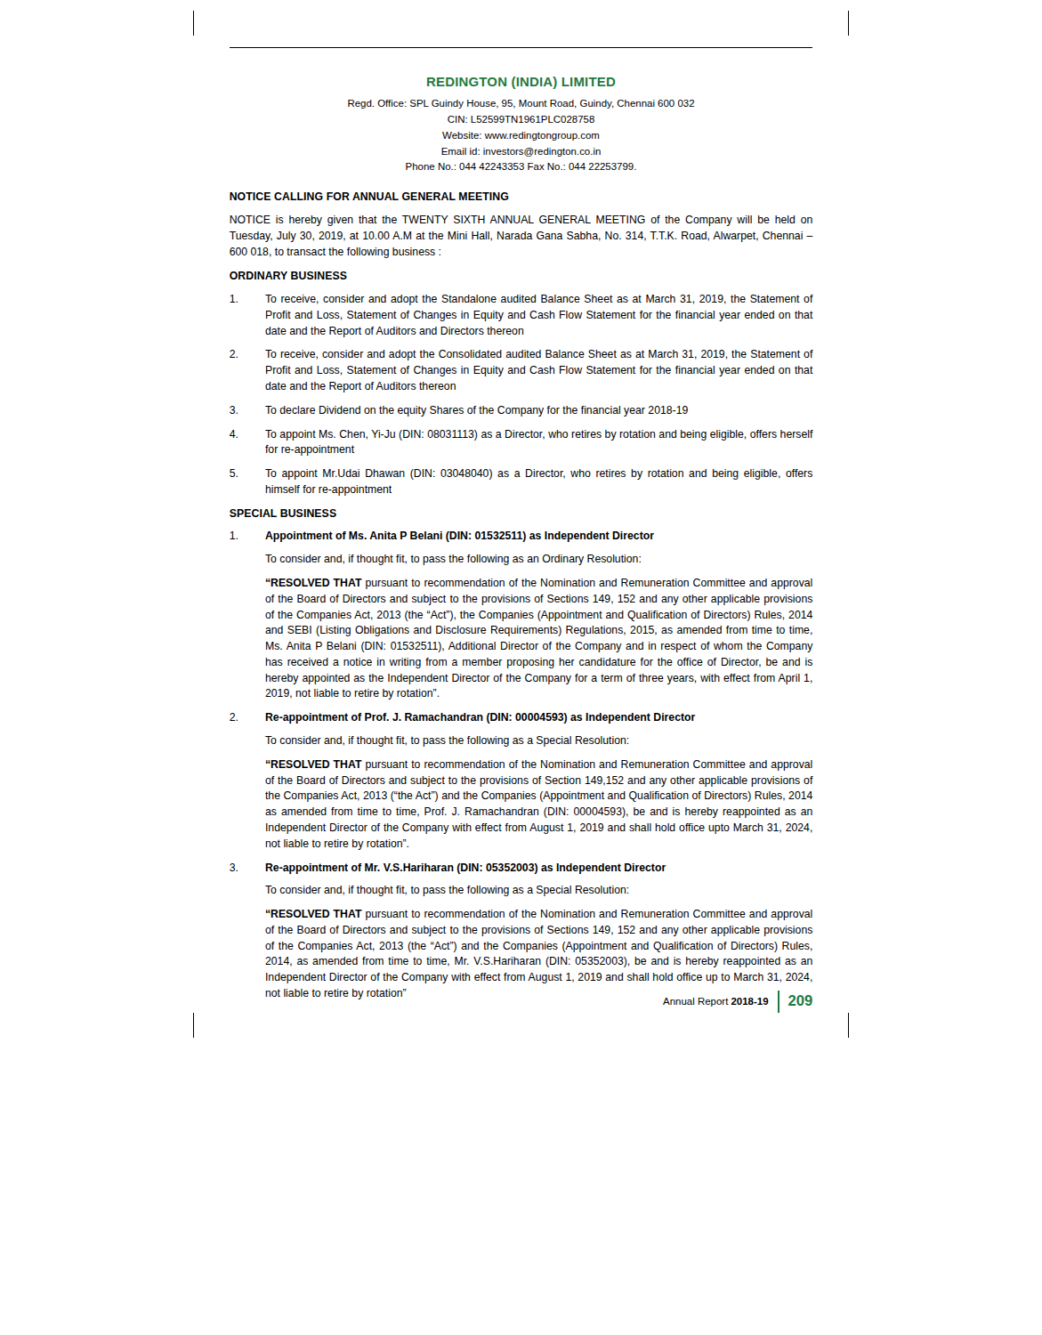REDINGTON (INDIA) LIMITED
Regd. Office: SPL Guindy House, 95, Mount Road, Guindy, Chennai 600 032
CIN: L52599TN1961PLC028758
Website: www.redingtongroup.com
Email id: investors@redington.co.in
Phone No.: 044 42243353 Fax No.: 044 22253799.
NOTICE CALLING FOR ANNUAL GENERAL MEETING
NOTICE is hereby given that the TWENTY SIXTH ANNUAL GENERAL MEETING of the Company will be held on Tuesday, July 30, 2019, at 10.00 A.M at the Mini Hall, Narada Gana Sabha, No. 314, T.T.K. Road, Alwarpet, Chennai – 600 018, to transact the following business :
ORDINARY BUSINESS
To receive, consider and adopt the Standalone audited Balance Sheet as at March 31, 2019, the Statement of Profit and Loss, Statement of Changes in Equity and Cash Flow Statement for the financial year ended on that date and the Report of Auditors and Directors thereon
To receive, consider and adopt the Consolidated audited Balance Sheet as at March 31, 2019, the Statement of Profit and Loss, Statement of Changes in Equity and Cash Flow Statement for the financial year ended on that date and the Report of Auditors thereon
To declare Dividend on the equity Shares of the Company for the financial year 2018-19
To appoint Ms. Chen, Yi-Ju (DIN: 08031113) as a Director, who retires by rotation and being eligible, offers herself for re-appointment
To appoint Mr.Udai Dhawan (DIN: 03048040) as a Director, who retires by rotation and being eligible, offers himself for re-appointment
SPECIAL BUSINESS
Appointment of Ms. Anita P Belani (DIN: 01532511) as Independent Director
To consider and, if thought fit, to pass the following as an Ordinary Resolution:
“RESOLVED THAT pursuant to recommendation of the Nomination and Remuneration Committee and approval of the Board of Directors and subject to the provisions of Sections 149, 152 and any other applicable provisions of the Companies Act, 2013 (the “Act”), the Companies (Appointment and Qualification of Directors) Rules, 2014 and SEBI (Listing Obligations and Disclosure Requirements) Regulations, 2015, as amended from time to time, Ms. Anita P Belani (DIN: 01532511), Additional Director of the Company and in respect of whom the Company has received a notice in writing from a member proposing her candidature for the office of Director, be and is hereby appointed as the Independent Director of the Company for a term of three years, with effect from April 1, 2019, not liable to retire by rotation”.
Re-appointment of Prof. J. Ramachandran (DIN: 00004593) as Independent Director
To consider and, if thought fit, to pass the following as a Special Resolution:
“RESOLVED THAT pursuant to recommendation of the Nomination and Remuneration Committee and approval of the Board of Directors and subject to the provisions of Section 149,152 and any other applicable provisions of the Companies Act, 2013 (“the Act”) and the Companies (Appointment and Qualification of Directors) Rules, 2014 as amended from time to time, Prof. J. Ramachandran (DIN: 00004593), be and is hereby reappointed as an Independent Director of the Company with effect from August 1, 2019 and shall hold office upto March 31, 2024, not liable to retire by rotation”.
Re-appointment of Mr. V.S.Hariharan (DIN: 05352003) as Independent Director
To consider and, if thought fit, to pass the following as a Special Resolution:
“RESOLVED THAT pursuant to recommendation of the Nomination and Remuneration Committee and approval of the Board of Directors and subject to the provisions of Sections 149, 152 and any other applicable provisions of the Companies Act, 2013 (the “Act”) and the Companies (Appointment and Qualification of Directors) Rules, 2014, as amended from time to time, Mr. V.S.Hariharan (DIN: 05352003), be and is hereby reappointed as an Independent Director of the Company with effect from August 1, 2019 and shall hold office up to March 31, 2024, not liable to retire by rotation”
Annual Report 2018-19209